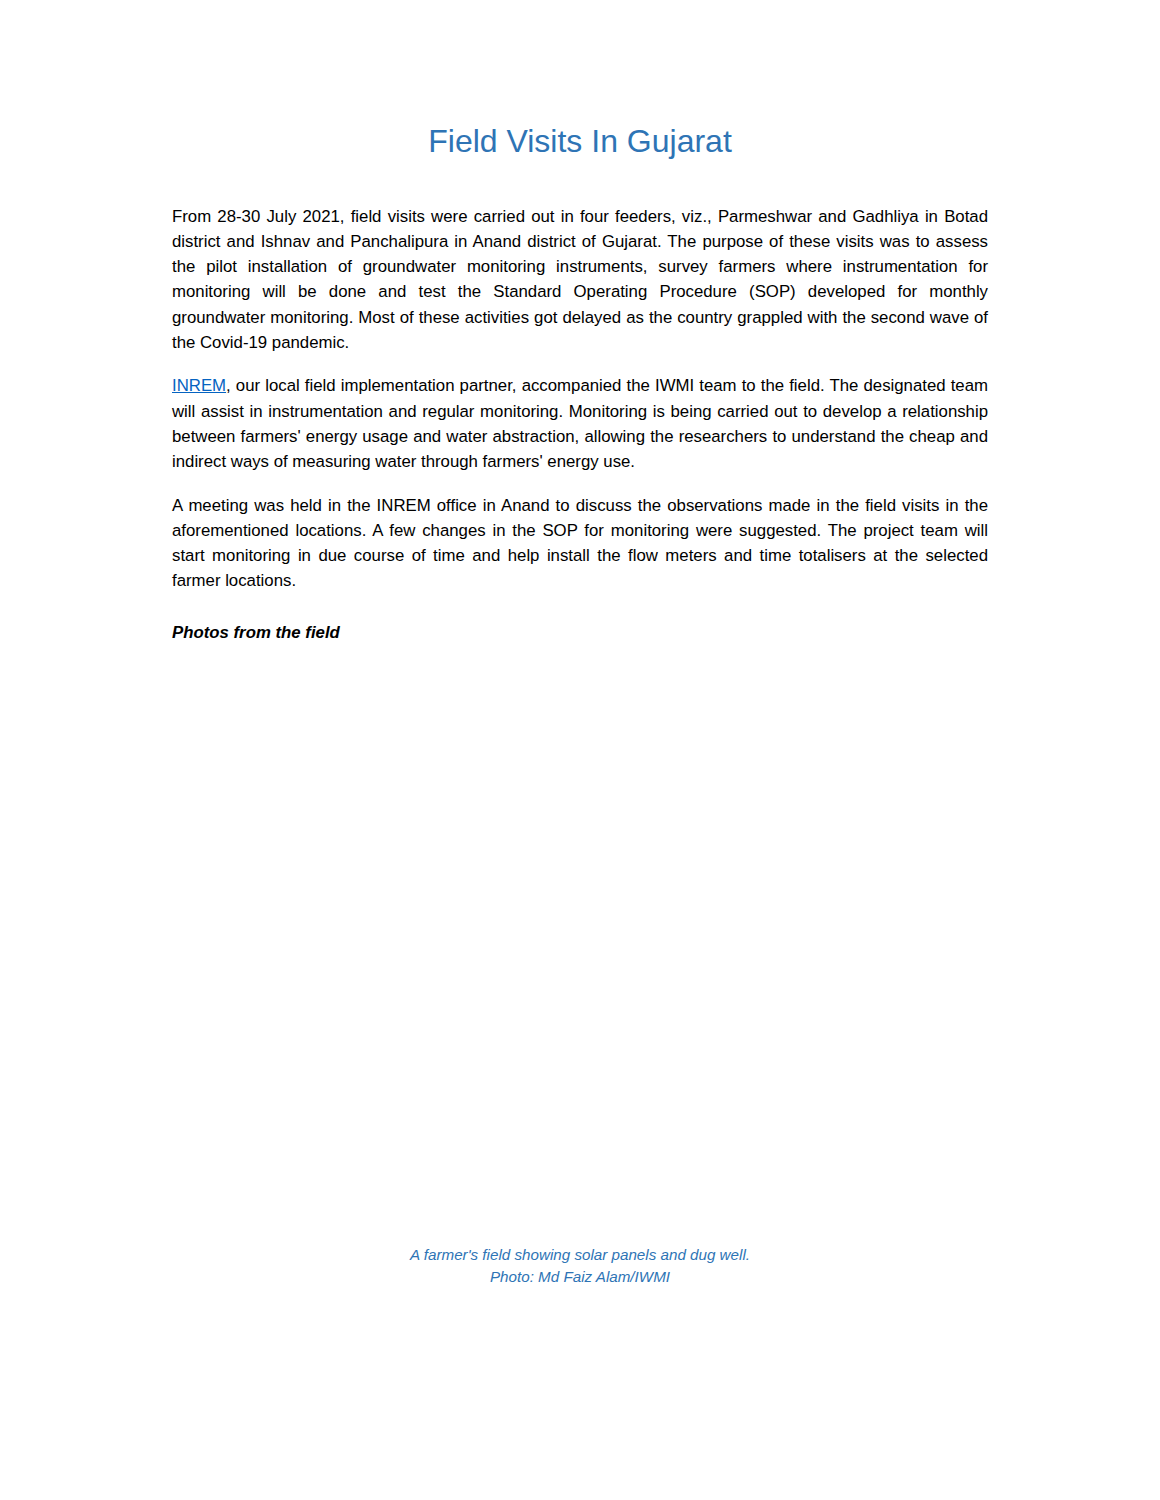Field Visits In Gujarat
From 28-30 July 2021, field visits were carried out in four feeders, viz., Parmeshwar and Gadhliya in Botad district and Ishnav and Panchalipura in Anand district of Gujarat. The purpose of these visits was to assess the pilot installation of groundwater monitoring instruments, survey farmers where instrumentation for monitoring will be done and test the Standard Operating Procedure (SOP) developed for monthly groundwater monitoring. Most of these activities got delayed as the country grappled with the second wave of the Covid-19 pandemic.
INREM, our local field implementation partner, accompanied the IWMI team to the field. The designated team will assist in instrumentation and regular monitoring. Monitoring is being carried out to develop a relationship between farmers' energy usage and water abstraction, allowing the researchers to understand the cheap and indirect ways of measuring water through farmers' energy use.
A meeting was held in the INREM office in Anand to discuss the observations made in the field visits in the aforementioned locations. A few changes in the SOP for monitoring were suggested. The project team will start monitoring in due course of time and help install the flow meters and time totalisers at the selected farmer locations.
Photos from the field
A farmer's field showing solar panels and dug well.
Photo: Md Faiz Alam/IWMI